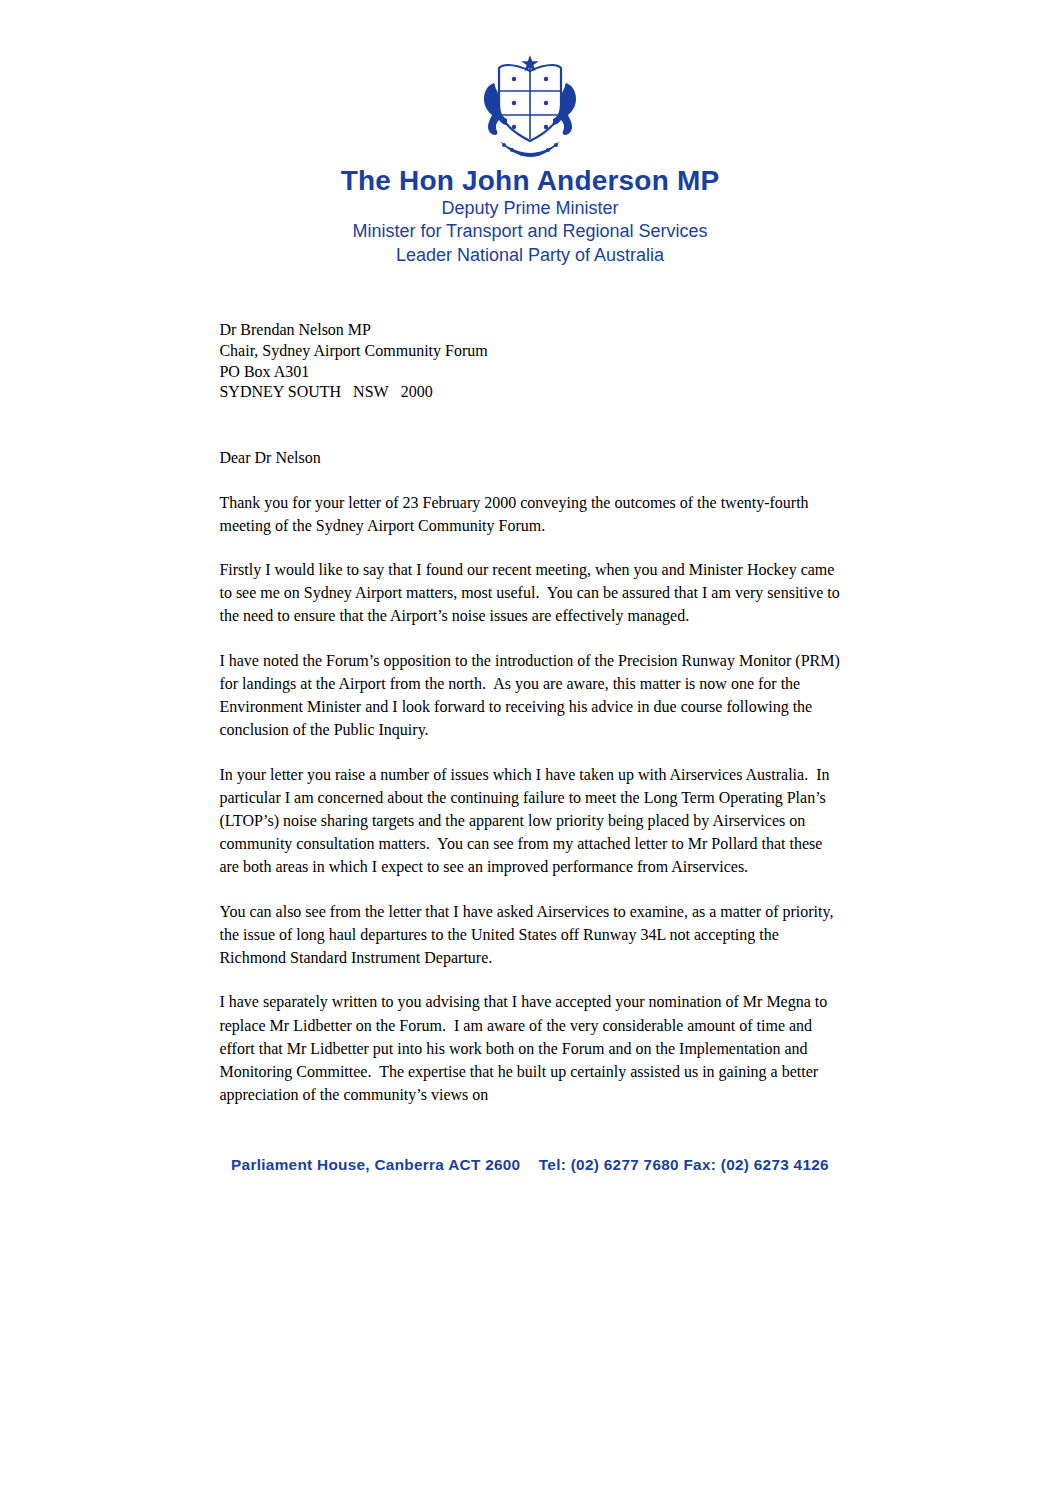The Hon John Anderson MP
Deputy Prime Minister
Minister for Transport and Regional Services
Leader National Party of Australia
Dr Brendan Nelson MP
Chair, Sydney Airport Community Forum
PO Box A301
SYDNEY SOUTH NSW 2000
Dear Dr Nelson
Thank you for your letter of 23 February 2000 conveying the outcomes of the twenty-fourth meeting of the Sydney Airport Community Forum.
Firstly I would like to say that I found our recent meeting, when you and Minister Hockey came to see me on Sydney Airport matters, most useful. You can be assured that I am very sensitive to the need to ensure that the Airport’s noise issues are effectively managed.
I have noted the Forum’s opposition to the introduction of the Precision Runway Monitor (PRM) for landings at the Airport from the north. As you are aware, this matter is now one for the Environment Minister and I look forward to receiving his advice in due course following the conclusion of the Public Inquiry.
In your letter you raise a number of issues which I have taken up with Airservices Australia. In particular I am concerned about the continuing failure to meet the Long Term Operating Plan’s (LTOP’s) noise sharing targets and the apparent low priority being placed by Airservices on community consultation matters. You can see from my attached letter to Mr Pollard that these are both areas in which I expect to see an improved performance from Airservices.
You can also see from the letter that I have asked Airservices to examine, as a matter of priority, the issue of long haul departures to the United States off Runway 34L not accepting the Richmond Standard Instrument Departure.
I have separately written to you advising that I have accepted your nomination of Mr Megna to replace Mr Lidbetter on the Forum. I am aware of the very considerable amount of time and effort that Mr Lidbetter put into his work both on the Forum and on the Implementation and Monitoring Committee. The expertise that he built up certainly assisted us in gaining a better appreciation of the community’s views on
Parliament House, Canberra ACT 2600 Tel: (02) 6277 7680 Fax: (02) 6273 4126